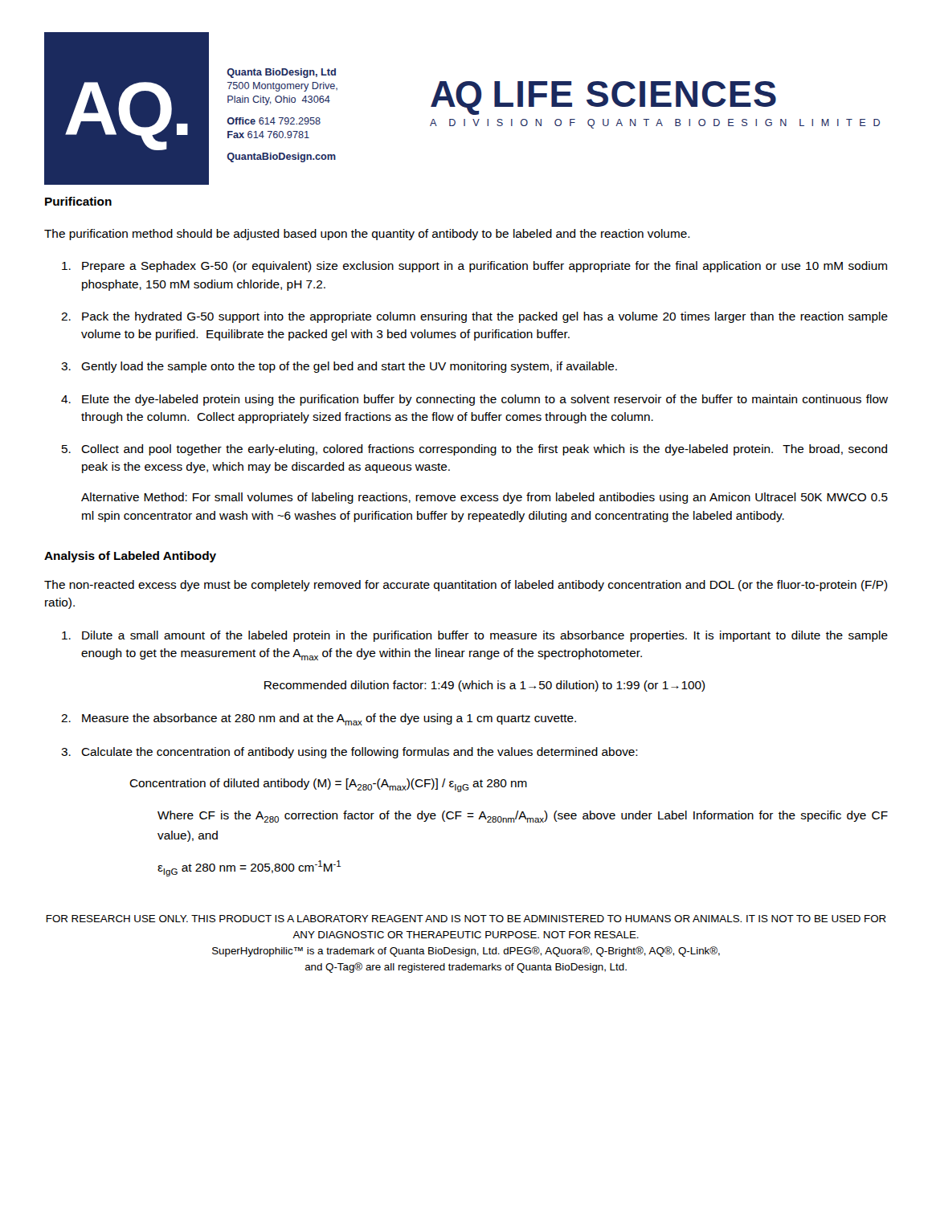AQ.
Quanta BioDesign, Ltd
7500 Montgomery Drive,
Plain City, Ohio 43064
Office 614 792.2958
Fax 614 760.9781
QuantaBioDesign.com
AQ LIFE SCIENCES
A D I V I S I O N O F Q U A N T A B I O D E S I G N L I M I T E D
Purification
The purification method should be adjusted based upon the quantity of antibody to be labeled and the reaction volume.
Prepare a Sephadex G-50 (or equivalent) size exclusion support in a purification buffer appropriate for the final application or use 10 mM sodium phosphate, 150 mM sodium chloride, pH 7.2.
Pack the hydrated G-50 support into the appropriate column ensuring that the packed gel has a volume 20 times larger than the reaction sample volume to be purified. Equilibrate the packed gel with 3 bed volumes of purification buffer.
Gently load the sample onto the top of the gel bed and start the UV monitoring system, if available.
Elute the dye-labeled protein using the purification buffer by connecting the column to a solvent reservoir of the buffer to maintain continuous flow through the column. Collect appropriately sized fractions as the flow of buffer comes through the column.
Collect and pool together the early-eluting, colored fractions corresponding to the first peak which is the dye-labeled protein. The broad, second peak is the excess dye, which may be discarded as aqueous waste.
Alternative Method: For small volumes of labeling reactions, remove excess dye from labeled antibodies using an Amicon Ultracel 50K MWCO 0.5 ml spin concentrator and wash with ~6 washes of purification buffer by repeatedly diluting and concentrating the labeled antibody.
Analysis of Labeled Antibody
The non-reacted excess dye must be completely removed for accurate quantitation of labeled antibody concentration and DOL (or the fluor-to-protein (F/P) ratio).
Dilute a small amount of the labeled protein in the purification buffer to measure its absorbance properties. It is important to dilute the sample enough to get the measurement of the Amax of the dye within the linear range of the spectrophotometer.
Recommended dilution factor: 1:49 (which is a 1→50 dilution) to 1:99 (or 1→100)
Measure the absorbance at 280 nm and at the Amax of the dye using a 1 cm quartz cuvette.
Calculate the concentration of antibody using the following formulas and the values determined above:
Concentration of diluted antibody (M) = [A280-(Amax)(CF)] / εIgG at 280 nm
Where CF is the A280 correction factor of the dye (CF = A280nm/Amax) (see above under Label Information for the specific dye CF value), and
εIgG at 280 nm = 205,800 cm-1M-1
FOR RESEARCH USE ONLY. THIS PRODUCT IS A LABORATORY REAGENT AND IS NOT TO BE ADMINISTERED TO HUMANS OR ANIMALS. IT IS NOT TO BE USED FOR ANY DIAGNOSTIC OR THERAPEUTIC PURPOSE. NOT FOR RESALE.
SuperHydrophilic™ is a trademark of Quanta BioDesign, Ltd. dPEG®, AQuora®, Q-Bright®, AQ®, Q-Link®,
and Q-Tag® are all registered trademarks of Quanta BioDesign, Ltd.